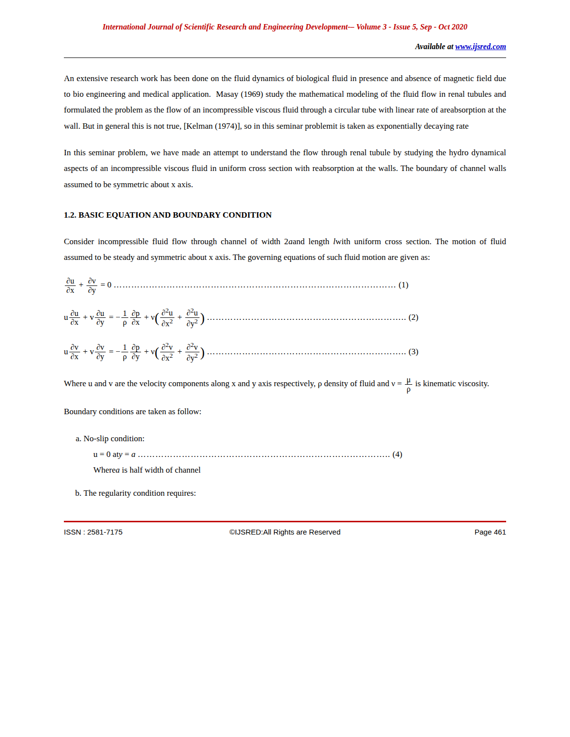International Journal of Scientific Research and Engineering Development-– Volume 3 - Issue 5, Sep - Oct 2020
Available at www.ijsred.com
An extensive research work has been done on the fluid dynamics of biological fluid in presence and absence of magnetic field due to bio engineering and medical application. Masay (1969) study the mathematical modeling of the fluid flow in renal tubules and formulated the problem as the flow of an incompressible viscous fluid through a circular tube with linear rate of areabsorption at the wall. But in general this is not true, [Kelman (1974)], so in this seminar problemit is taken as exponentially decaying rate
In this seminar problem, we have made an attempt to understand the flow through renal tubule by studying the hydro dynamical aspects of an incompressible viscous fluid in uniform cross section with reabsorption at the walls. The boundary of channel walls assumed to be symmetric about x axis.
1.2. BASIC EQUATION AND BOUNDARY CONDITION
Consider incompressible fluid flow through channel of width 2aand length lwith uniform cross section. The motion of fluid assumed to be steady and symmetric about x axis. The governing equations of such fluid motion are given as:
∂u∂x + ∂v∂y = 0 …………………………………………………………………………………… (1)
u∂u∂x + v∂u∂y = −1 ρ∂p∂x + ν(∂2u∂x2 + ∂2u∂y2) ………………………………………………………….. (2)
u∂v∂x + v∂v∂y = −1 ρ∂p∂y + ν(∂2v∂x2 + ∂2v∂y2) ………………………………………………………….. (3)
Where u and v are the velocity components along x and y axis respectively, ρ density of fluid and ν = μρ is kinematic viscosity.
Boundary conditions are taken as follow:
No-slip condition: u = 0 aty = a ………………………………………………………………………….. (4) Wherea is half width of channel
The regularity condition requires:
ISSN : 2581-7175 ©IJSRED:All Rights are Reserved Page 461